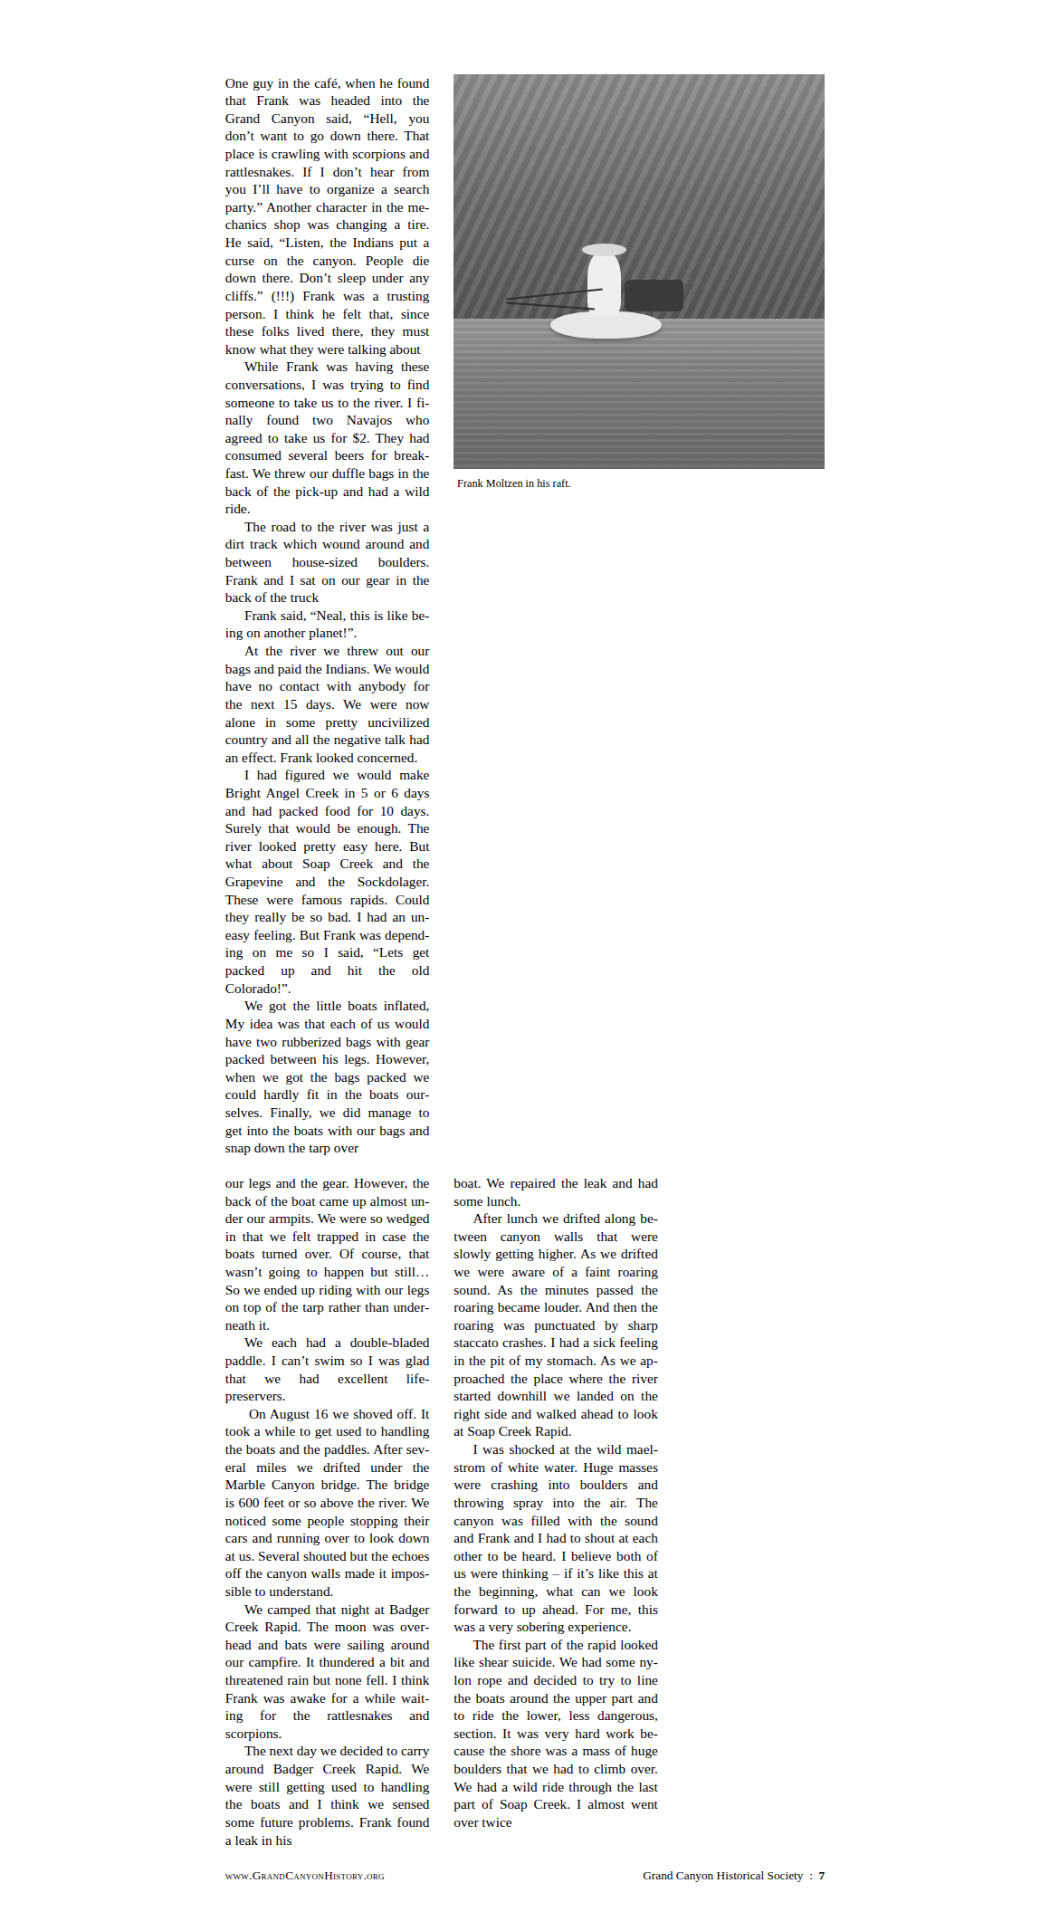One guy in the café, when he found that Frank was headed into the Grand Canyon said, “Hell, you don’t want to go down there. That place is crawling with scorpions and rattlesnakes. If I don’t hear from you I’ll have to organize a search party.” Another character in the mechanics shop was changing a tire. He said, “Listen, the Indians put a curse on the canyon. People die down there. Don’t sleep under any cliffs.” (!!!) Frank was a trusting person. I think he felt that, since these folks lived there, they must know what they were talking about
While Frank was having these conversations, I was trying to find someone to take us to the river. I finally found two Navajos who agreed to take us for $2. They had consumed several beers for breakfast. We threw our duffle bags in the back of the pick-up and had a wild ride.
The road to the river was just a dirt track which wound around and between house-sized boulders. Frank and I sat on our gear in the back of the truck
Frank said, “Neal, this is like being on another planet!”.
At the river we threw out our bags and paid the Indians. We would have no contact with anybody for the next 15 days. We were now alone in some pretty uncivilized country and all the negative talk had an effect. Frank looked concerned.
I had figured we would make Bright Angel Creek in 5 or 6 days and had packed food for 10 days. Surely that would be enough. The river looked pretty easy here. But what about Soap Creek and the Grapevine and the Sockdolager. These were famous rapids. Could they really be so bad. I had an uneasy feeling. But Frank was depending on me so I said, “Lets get packed up and hit the old Colorado!”.
We got the little boats inflated, My idea was that each of us would have two rubberized bags with gear packed between his legs. However, when we got the bags packed we could hardly fit in the boats ourselves. Finally, we did manage to get into the boats with our bags and snap down the tarp over
Frank Moltzen in his raft.
our legs and the gear. However, the back of the boat came up almost under our armpits. We were so wedged in that we felt trapped in case the boats turned over. Of course, that wasn’t going to happen but still… So we ended up riding with our legs on top of the tarp rather than underneath it.
We each had a double-bladed paddle. I can’t swim so I was glad that we had excellent life-preservers.
On August 16 we shoved off. It took a while to get used to handling the boats and the paddles. After several miles we drifted under the Marble Canyon bridge. The bridge is 600 feet or so above the river. We noticed some people stopping their cars and running over to look down at us. Several shouted but the echoes off the canyon walls made it impossible to understand.
We camped that night at Badger Creek Rapid. The moon was overhead and bats were sailing around our campfire. It thundered a bit and threatened rain but none fell. I think Frank was awake for a while waiting for the rattlesnakes and scorpions.
The next day we decided to carry around Badger Creek Rapid. We were still getting used to handling the boats and I think we sensed some future problems. Frank found a leak in his
boat. We repaired the leak and had some lunch.
After lunch we drifted along between canyon walls that were slowly getting higher. As we drifted we were aware of a faint roaring sound. As the minutes passed the roaring became louder. And then the roaring was punctuated by sharp staccato crashes. I had a sick feeling in the pit of my stomach. As we approached the place where the river started downhill we landed on the right side and walked ahead to look at Soap Creek Rapid.
I was shocked at the wild maelstrom of white water. Huge masses were crashing into boulders and throwing spray into the air. The canyon was filled with the sound and Frank and I had to shout at each other to be heard. I believe both of us were thinking – if it’s like this at the beginning, what can we look forward to up ahead. For me, this was a very sobering experience.
The first part of the rapid looked like shear suicide. We had some nylon rope and decided to try to line the boats around the upper part and to ride the lower, less dangerous, section. It was very hard work because the shore was a mass of huge boulders that we had to climb over. We had a wild ride through the last part of Soap Creek. I almost went over twice
www.GrandCanyonHistory.org
Grand Canyon Historical Society : 7